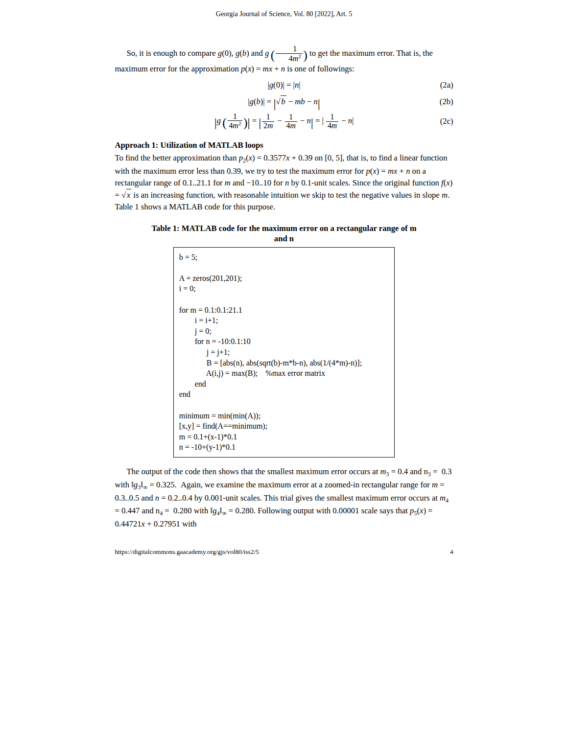Georgia Journal of Science, Vol. 80 [2022], Art. 5
So, it is enough to compare g(0), g(b) and g (14m2) to get the maximum error. That is, the maximum error for the approximation p(x) = mx + n is one of followings:
|g(0)| = |n| (2a)
|g(b)| = |√b − mb − n| (2b)
|g (14m2)| = |12m − 14m − n| = | 14m − n| (2c)
Approach 1: Utilization of MATLAB loops
To find the better approximation than p2(x) = 0.3577x + 0.39 on [0, 5], that is, to find a linear function with the maximum error less than 0.39, we try to test the maximum error for p(x) = mx + n on a rectangular range of 0.1..21.1 for m and −10..10 for n by 0.1-unit scales. Since the original function f(x) = √x is an increasing function, with reasonable intuition we skip to test the negative values in slope m. Table 1 shows a MATLAB code for this purpose.
Table 1: MATLAB code for the maximum error on a rectangular range of m
and n
b = 5; A = zeros(201,201); i = 0; for m = 0.1:0.1:21.1 i = i+1; j = 0; for n = -10:0.1:10 j = j+1; B = [abs(n), abs(sqrt(b)-m*b-n), abs(1/(4*m)-n)]; A(i,j) = max(B); %max error matrix end end minimum = min(min(A)); [x,y] = find(A==minimum); m = 0.1+(x-1)*0.1 n = -10+(y-1)*0.1
The output of the code then shows that the smallest maximum error occurs at m3 = 0.4 and n3 = 0.3 with ‖g3‖∞ = 0.325. Again, we examine the maximum error at a zoomed-in rectangular range for m = 0.3..0.5 and n = 0.2..0.4 by 0.001-unit scales. This trial gives the smallest maximum error occurs at m4 = 0.447 and n4 = 0.280 with ‖g4‖∞ = 0.280. Following output with 0.00001 scale says that p5(x) = 0.44721x + 0.27951 with
https://digitalcommons.gaacademy.org/gjs/vol80/iss2/5 4